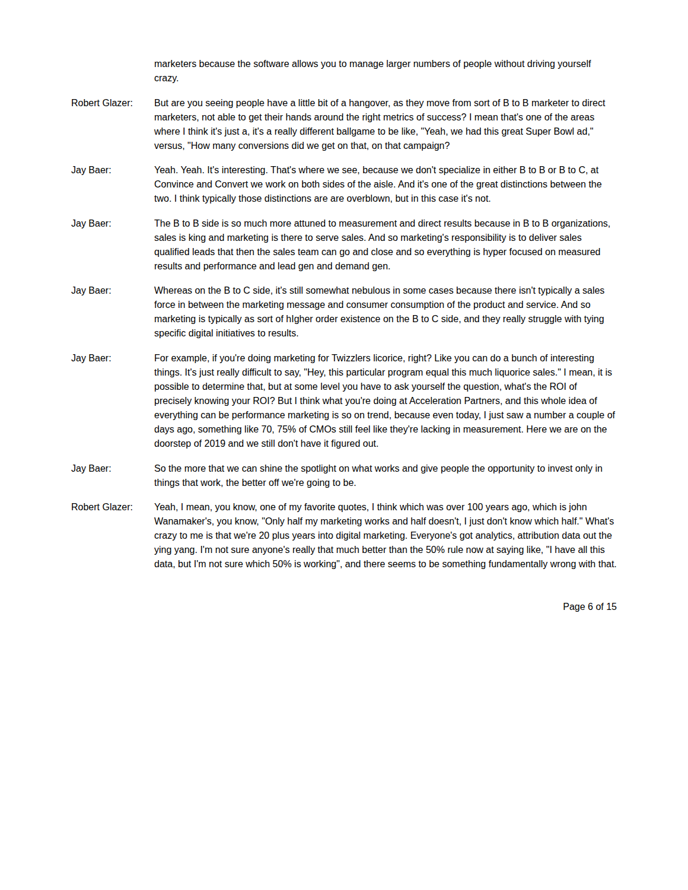marketers because the software allows you to manage larger numbers of people without driving yourself crazy.
Robert Glazer:
But are you seeing people have a little bit of a hangover, as they move from sort of B to B marketer to direct marketers, not able to get their hands around the right metrics of success? I mean that's one of the areas where I think it's just a, it's a really different ballgame to be like, "Yeah, we had this great Super Bowl ad," versus, "How many conversions did we get on that, on that campaign?
Jay Baer:
Yeah. Yeah. It's interesting. That's where we see, because we don't specialize in either B to B or B to C, at Convince and Convert we work on both sides of the aisle. And it's one of the great distinctions between the two. I think typically those distinctions are are overblown, but in this case it's not.
Jay Baer:
The B to B side is so much more attuned to measurement and direct results because in B to B organizations, sales is king and marketing is there to serve sales. And so marketing's responsibility is to deliver sales qualified leads that then the sales team can go and close and so everything is hyper focused on measured results and performance and lead gen and demand gen.
Jay Baer:
Whereas on the B to C side, it's still somewhat nebulous in some cases because there isn't typically a sales force in between the marketing message and consumer consumption of the product and service. And so marketing is typically as sort of hIgher order existence on the B to C side, and they really struggle with tying specific digital initiatives to results.
Jay Baer:
For example, if you're doing marketing for Twizzlers licorice, right? Like you can do a bunch of interesting things. It's just really difficult to say, "Hey, this particular program equal this much liquorice sales." I mean, it is possible to determine that, but at some level you have to ask yourself the question, what's the ROI of precisely knowing your ROI? But I think what you're doing at Acceleration Partners, and this whole idea of everything can be performance marketing is so on trend, because even today, I just saw a number a couple of days ago, something like 70, 75% of CMOs still feel like they're lacking in measurement. Here we are on the doorstep of 2019 and we still don't have it figured out.
Jay Baer:
So the more that we can shine the spotlight on what works and give people the opportunity to invest only in things that work, the better off we're going to be.
Robert Glazer:
Yeah, I mean, you know, one of my favorite quotes, I think which was over 100 years ago, which is john Wanamaker's, you know, "Only half my marketing works and half doesn't, I just don't know which half." What's crazy to me is that we're 20 plus years into digital marketing. Everyone's got analytics, attribution data out the ying yang. I'm not sure anyone's really that much better than the 50% rule now at saying like, "I have all this data, but I'm not sure which 50% is working", and there seems to be something fundamentally wrong with that.
Page 6 of 15